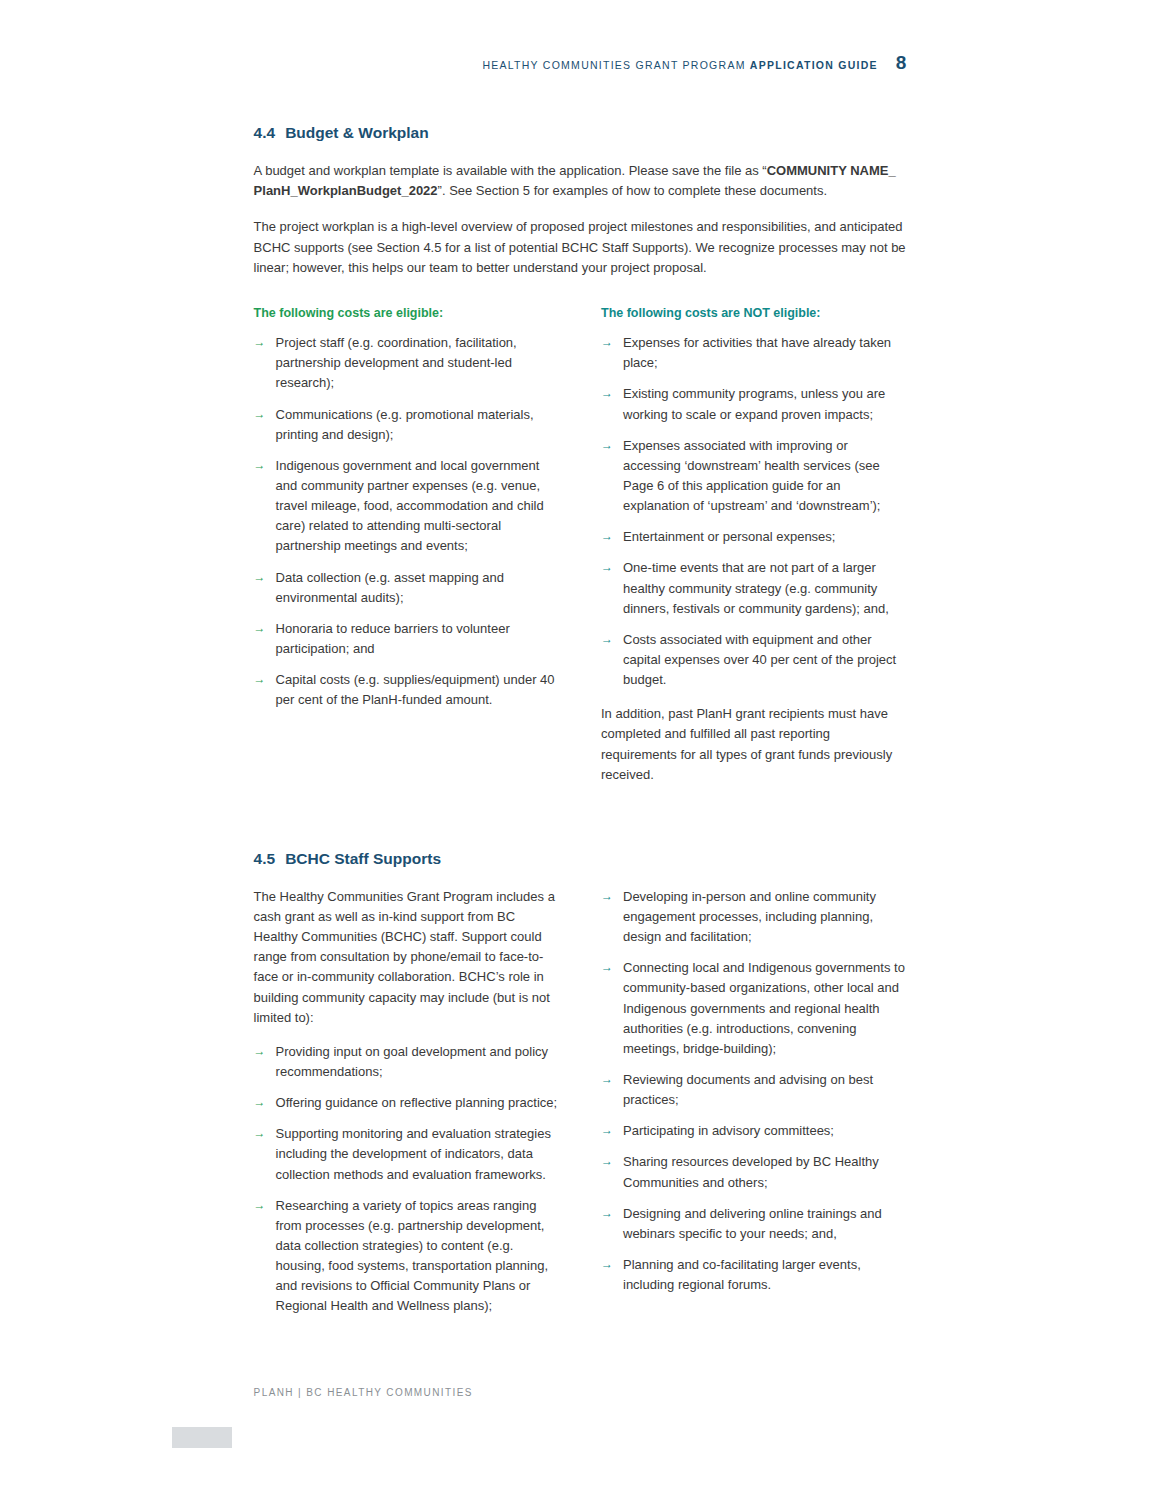Healthy Communities Grant Program Application Guide
8
4.4 Budget & Workplan
A budget and workplan template is available with the application. Please save the file as “COMMUNITY NAME_ PlanH_WorkplanBudget_2022”. See Section 5 for examples of how to complete these documents.
The project workplan is a high-level overview of proposed project milestones and responsibilities, and anticipated BCHC supports (see Section 4.5 for a list of potential BCHC Staff Supports). We recognize processes may not be linear; however, this helps our team to better understand your project proposal.
The following costs are eligible:
Project staff (e.g. coordination, facilitation, partnership development and student-led research);
Communications (e.g. promotional materials, printing and design);
Indigenous government and local government and community partner expenses (e.g. venue, travel mileage, food, accommodation and child care) related to attending multi-sectoral partnership meetings and events;
Data collection (e.g. asset mapping and environmental audits);
Honoraria to reduce barriers to volunteer participation; and
Capital costs (e.g. supplies/equipment) under 40 per cent of the PlanH-funded amount.
The following costs are NOT eligible:
Expenses for activities that have already taken place;
Existing community programs, unless you are working to scale or expand proven impacts;
Expenses associated with improving or accessing ‘downstream’ health services (see Page 6 of this application guide for an explanation of ‘upstream’ and ‘downstream’);
Entertainment or personal expenses;
One-time events that are not part of a larger healthy community strategy (e.g. community dinners, festivals or community gardens); and,
Costs associated with equipment and other capital expenses over 40 per cent of the project budget.
In addition, past PlanH grant recipients must have completed and fulfilled all past reporting requirements for all types of grant funds previously received.
4.5 BCHC Staff Supports
The Healthy Communities Grant Program includes a cash grant as well as in-kind support from BC Healthy Communities (BCHC) staff. Support could range from consultation by phone/email to face-to-face or in-community collaboration. BCHC’s role in building community capacity may include (but is not limited to):
Providing input on goal development and policy recommendations;
Offering guidance on reflective planning practice;
Supporting monitoring and evaluation strategies including the development of indicators, data collection methods and evaluation frameworks.
Researching a variety of topics areas ranging from processes (e.g. partnership development, data collection strategies) to content (e.g. housing, food systems, transportation planning, and revisions to Official Community Plans or Regional Health and Wellness plans);
Developing in-person and online community engagement processes, including planning, design and facilitation;
Connecting local and Indigenous governments to community-based organizations, other local and Indigenous governments and regional health authorities (e.g. introductions, convening meetings, bridge-building);
Reviewing documents and advising on best practices;
Participating in advisory committees;
Sharing resources developed by BC Healthy Communities and others;
Designing and delivering online trainings and webinars specific to your needs; and,
Planning and co-facilitating larger events, including regional forums.
PlanH | BC Healthy Communities